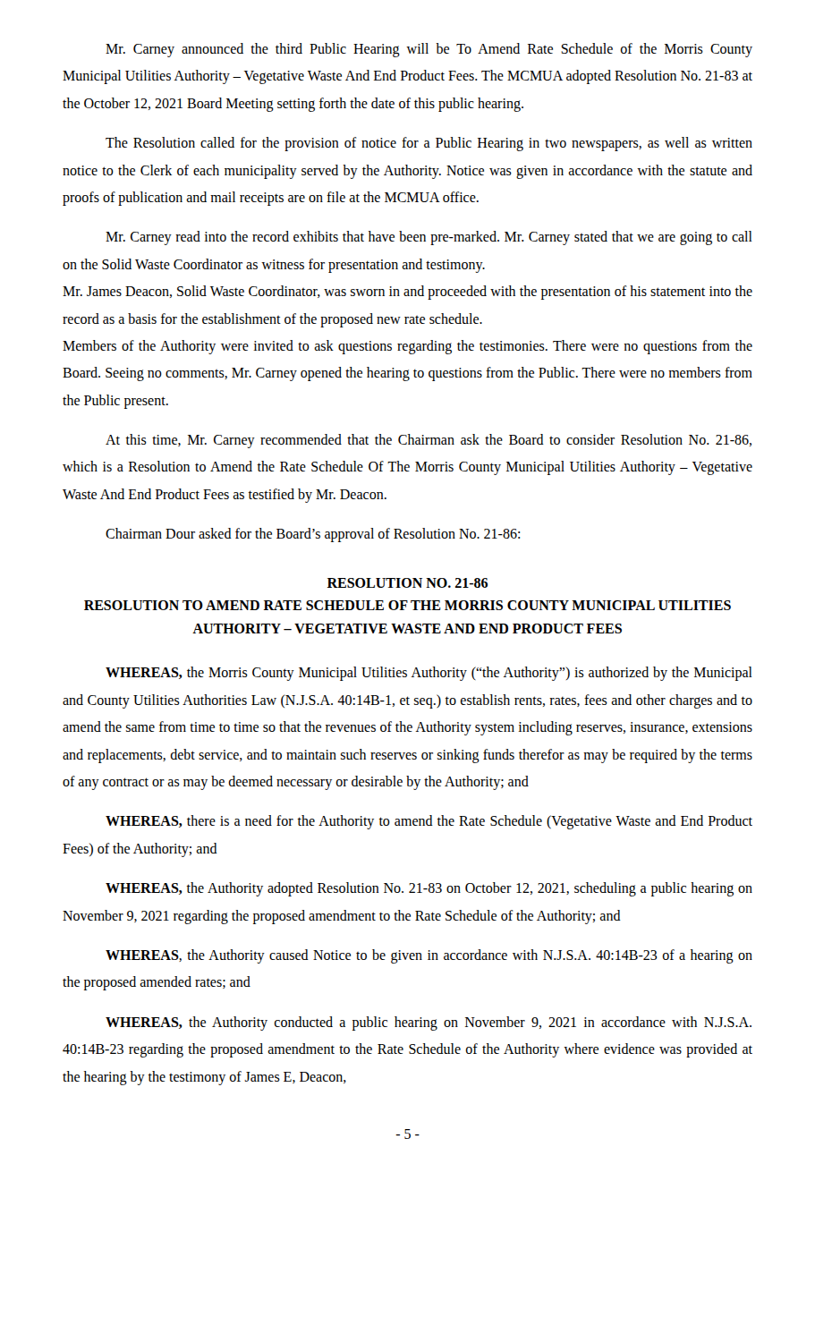Mr. Carney announced the third Public Hearing will be To Amend Rate Schedule of the Morris County Municipal Utilities Authority – Vegetative Waste And End Product Fees. The MCMUA adopted Resolution No. 21-83 at the October 12, 2021 Board Meeting setting forth the date of this public hearing.
The Resolution called for the provision of notice for a Public Hearing in two newspapers, as well as written notice to the Clerk of each municipality served by the Authority. Notice was given in accordance with the statute and proofs of publication and mail receipts are on file at the MCMUA office.
Mr. Carney read into the record exhibits that have been pre-marked. Mr. Carney stated that we are going to call on the Solid Waste Coordinator as witness for presentation and testimony.
Mr. James Deacon, Solid Waste Coordinator, was sworn in and proceeded with the presentation of his statement into the record as a basis for the establishment of the proposed new rate schedule.
Members of the Authority were invited to ask questions regarding the testimonies. There were no questions from the Board. Seeing no comments, Mr. Carney opened the hearing to questions from the Public. There were no members from the Public present.
At this time, Mr. Carney recommended that the Chairman ask the Board to consider Resolution No. 21-86, which is a Resolution to Amend the Rate Schedule Of The Morris County Municipal Utilities Authority – Vegetative Waste And End Product Fees as testified by Mr. Deacon.
Chairman Dour asked for the Board’s approval of Resolution No. 21-86:
Resolution No. 21-86
Resolution to Amend Rate Schedule of the Morris County Municipal Utilities Authority – Vegetative Waste and End Product Fees
WHEREAS, the Morris County Municipal Utilities Authority (“the Authority”) is authorized by the Municipal and County Utilities Authorities Law (N.J.S.A. 40:14B-1, et seq.) to establish rents, rates, fees and other charges and to amend the same from time to time so that the revenues of the Authority system including reserves, insurance, extensions and replacements, debt service, and to maintain such reserves or sinking funds therefor as may be required by the terms of any contract or as may be deemed necessary or desirable by the Authority; and
WHEREAS, there is a need for the Authority to amend the Rate Schedule (Vegetative Waste and End Product Fees) of the Authority; and
WHEREAS, the Authority adopted Resolution No. 21-83 on October 12, 2021, scheduling a public hearing on November 9, 2021 regarding the proposed amendment to the Rate Schedule of the Authority; and
WHEREAS, the Authority caused Notice to be given in accordance with N.J.S.A. 40:14B-23 of a hearing on the proposed amended rates; and
WHEREAS, the Authority conducted a public hearing on November 9, 2021 in accordance with N.J.S.A. 40:14B-23 regarding the proposed amendment to the Rate Schedule of the Authority where evidence was provided at the hearing by the testimony of James E, Deacon,
- 5 -